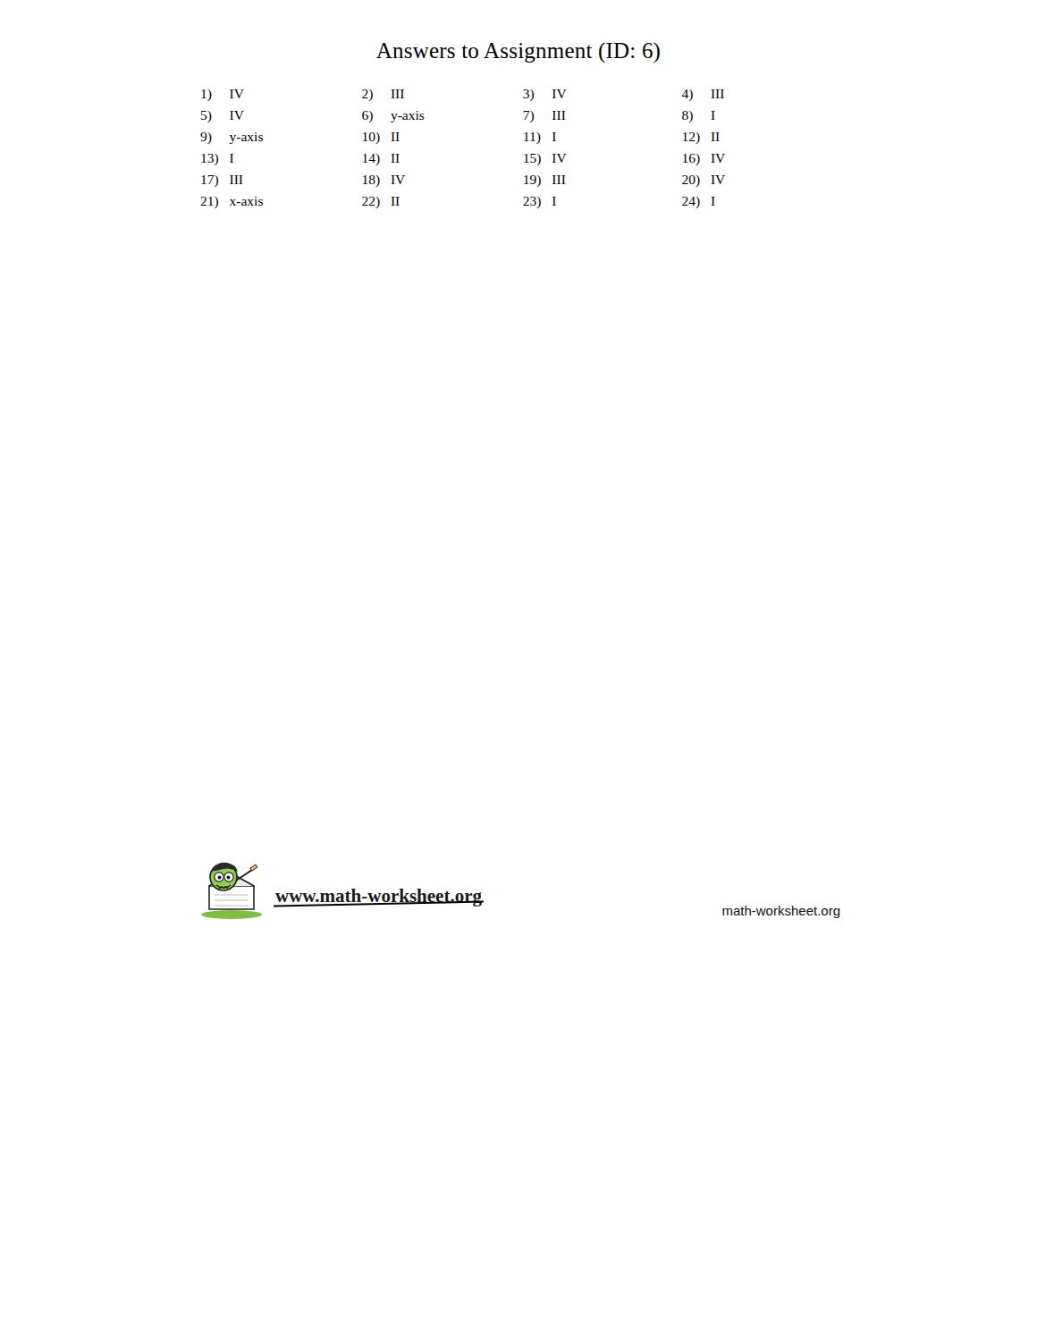Answers to Assignment (ID: 6)
| 1) IV | 2) III | 3) IV | 4) III |
| 5) IV | 6) y-axis | 7) III | 8) I |
| 9) y-axis | 10) II | 11) I | 12) II |
| 13) I | 14) II | 15) IV | 16) IV |
| 17) III | 18) IV | 19) III | 20) IV |
| 21) x-axis | 22) II | 23) I | 24) I |
www.math-worksheet.org
math-worksheet.org